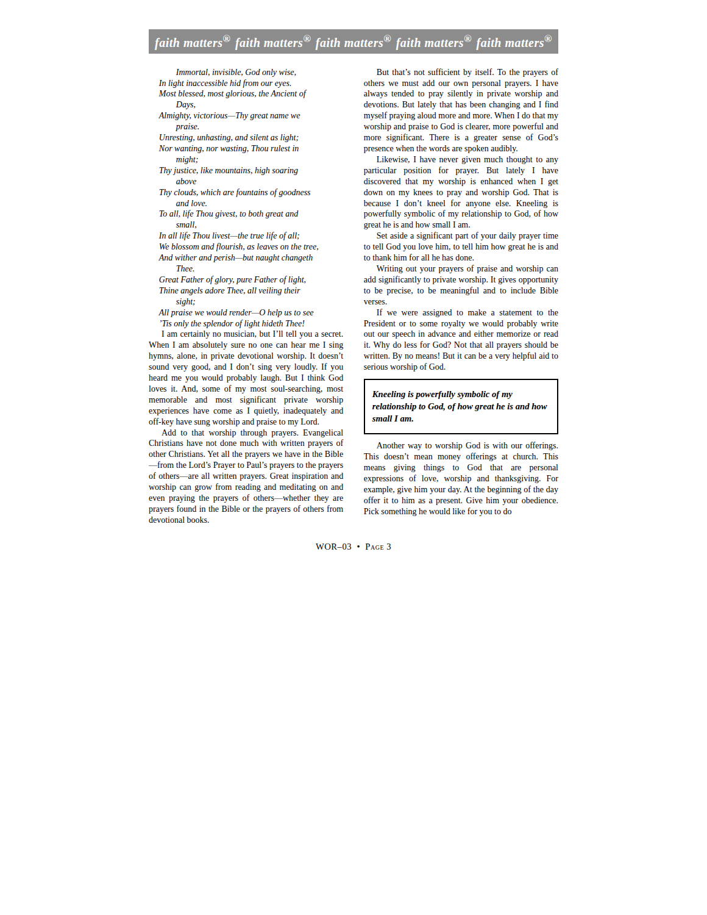faith matters® faith matters® faith matters® faith matters® faith matters®
Immortal, invisible, God only wise,
In light inaccessible hid from our eyes.
Most blessed, most glorious, the Ancient of
Days,
Almighty, victorious—Thy great name we
praise.
Unresting, unhasting, and silent as light;
Nor wanting, nor wasting, Thou rulest in
might;
Thy justice, like mountains, high soaring
above
Thy clouds, which are fountains of goodness
and love.
To all, life Thou givest, to both great and
small,
In all life Thou livest—the true life of all;
We blossom and flourish, as leaves on the tree,
And wither and perish—but naught changeth
Thee.
Great Father of glory, pure Father of light,
Thine angels adore Thee, all veiling their
sight;
All praise we would render—O help us to see
’Tis only the splendor of light hideth Thee!
I am certainly no musician, but I’ll tell you a secret. When I am absolutely sure no one can hear me I sing hymns, alone, in private devotional worship. It doesn’t sound very good, and I don’t sing very loudly. If you heard me you would probably laugh. But I think God loves it. And, some of my most soul-searching, most memorable and most significant private worship experiences have come as I quietly, inadequately and off-key have sung worship and praise to my Lord.
Add to that worship through prayers. Evangelical Christians have not done much with written prayers of other Christians. Yet all the prayers we have in the Bible—from the Lord’s Prayer to Paul’s prayers to the prayers of others—are all written prayers. Great inspiration and worship can grow from reading and meditating on and even praying the prayers of others—whether they are prayers found in the Bible or the prayers of others from devotional books.
But that’s not sufficient by itself. To the prayers of others we must add our own personal prayers. I have always tended to pray silently in private worship and devotions. But lately that has been changing and I find myself praying aloud more and more. When I do that my worship and praise to God is clearer, more powerful and more significant. There is a greater sense of God’s presence when the words are spoken audibly.
Likewise, I have never given much thought to any particular position for prayer. But lately I have discovered that my worship is enhanced when I get down on my knees to pray and worship God. That is because I don’t kneel for anyone else. Kneeling is powerfully symbolic of my relationship to God, of how great he is and how small I am.
Set aside a significant part of your daily prayer time to tell God you love him, to tell him how great he is and to thank him for all he has done.
Writing out your prayers of praise and worship can add significantly to private worship. It gives opportunity to be precise, to be meaningful and to include Bible verses.
If we were assigned to make a statement to the President or to some royalty we would probably write out our speech in advance and either memorize or read it. Why do less for God? Not that all prayers should be written. By no means! But it can be a very helpful aid to serious worship of God.
Kneeling is powerfully symbolic of my relationship to God, of how great he is and how small I am.
Another way to worship God is with our offerings. This doesn’t mean money offerings at church. This means giving things to God that are personal expressions of love, worship and thanksgiving. For example, give him your day. At the beginning of the day offer it to him as a present. Give him your obedience. Pick something he would like for you to do
WOR–03 • Page 3